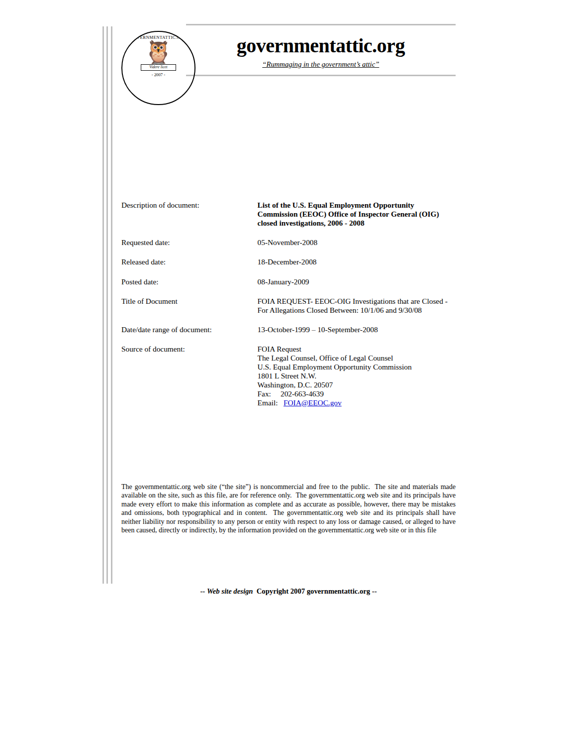GOVERNMENTATTIC.ORG 🦉 Videre licet - 2007 -
governmentattic.org
“Rummaging in the government’s attic”
| Description of document: | List of the U.S. Equal Employment Opportunity Commission (EEOC) Office of Inspector General (OIG) closed investigations, 2006 - 2008 |
| Requested date: | 05-November-2008 |
| Released date: | 18-December-2008 |
| Posted date: | 08-January-2009 |
| Title of Document | FOIA REQUEST- EEOC-OIG Investigations that are Closed - For Allegations Closed Between: 10/1/06 and 9/30/08 |
| Date/date range of document: | 13-October-1999 – 10-September-2008 |
| Source of document: | FOIA Request The Legal Counsel, Office of Legal Counsel U.S. Equal Employment Opportunity Commission 1801 L Street N.W. Washington, D.C. 20507 Fax: 202-663-4639 Email: FOIA@EEOC.gov |
The governmentattic.org web site (“the site”) is noncommercial and free to the public. The site and materials made available on the site, such as this file, are for reference only. The governmentattic.org web site and its principals have made every effort to make this information as complete and as accurate as possible, however, there may be mistakes and omissions, both typographical and in content. The governmentattic.org web site and its principals shall have neither liability nor responsibility to any person or entity with respect to any loss or damage caused, or alleged to have been caused, directly or indirectly, by the information provided on the governmentattic.org web site or in this file
-- Web site design Copyright 2007 governmentattic.org --